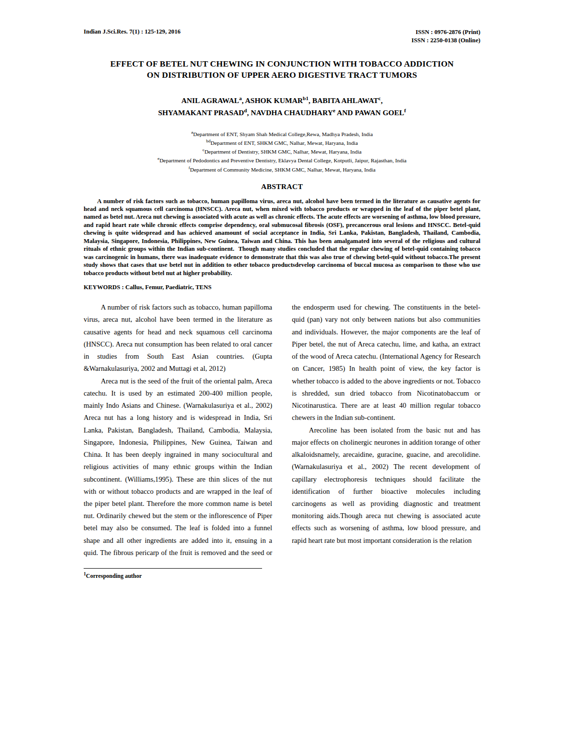Indian J.Sci.Res. 7(1) : 125-129, 2016
ISSN : 0976-2876 (Print)
ISSN : 2250-0138 (Online)
EFFECT OF BETEL NUT CHEWING IN CONJUNCTION WITH TOBACCO ADDICTION
ON DISTRIBUTION OF UPPER AERO DIGESTIVE TRACT TUMORS
ANIL AGRAWALa, ASHOK KUMARb1, BABITA AHLAWATc,
SHYAMAKANT PRASADd, NAVDHA CHAUDHARYe AND PAWAN GOELf
aDepartment of ENT, Shyam Shah Medical College,Rewa, Madhya Pradesh, India
bdDepartment of ENT, SHKM GMC, Nalhar, Mewat, Haryana, India
cDepartment of Dentistry, SHKM GMC, Nalhar, Mewat, Haryana, India
eDepartment of Pedodontics and Preventive Dentistry, Eklavya Dental College, Kotputli, Jaipur, Rajasthan, India
fDepartment of Community Medicine, SHKM GMC, Nalhar, Mewat, Haryana, India
ABSTRACT
A number of risk factors such as tobacco, human papilloma virus, areca nut, alcohol have been termed in the literature as causative agents for head and neck squamous cell carcinoma (HNSCC). Areca nut, when mixed with tobacco products or wrapped in the leaf of the piper betel plant, named as betel nut. Areca nut chewing is associated with acute as well as chronic effects. The acute effects are worsening of asthma, low blood pressure, and rapid heart rate while chronic effects comprise dependency, oral submucosal fibrosis (OSF), precancerous oral lesions and HNSCC. Betel-quid chewing is quite widespread and has achieved anamount of social acceptance in India, Sri Lanka, Pakistan, Bangladesh, Thailand, Cambodia, Malaysia, Singapore, Indonesia, Philippines, New Guinea, Taiwan and China. This has been amalgamated into several of the religious and cultural rituals of ethnic groups within the Indian sub-continent. Though many studies concluded that the regular chewing of betel-quid containing tobacco was carcinogenic in humans, there was inadequate evidence to demonstrate that this was also true of chewing betel-quid without tobacco.The present study shows that cases that use betel nut in addition to other tobacco productsdevelop carcinoma of buccal mucosa as comparison to those who use tobacco products without betel nut at higher probability.
KEYWORDS : Callus, Femur, Paediatric, TENS
A number of risk factors such as tobacco, human papilloma virus, areca nut, alcohol have been termed in the literature as causative agents for head and neck squamous cell carcinoma (HNSCC). Areca nut consumption has been related to oral cancer in studies from South East Asian countries. (Gupta &Warnakulasuriya, 2002 and Muttagi et al, 2012)
Areca nut is the seed of the fruit of the oriental palm, Areca catechu. It is used by an estimated 200-400 million people, mainly Indo Asians and Chinese. (Warnakulasuriya et al., 2002) Areca nut has a long history and is widespread in India, Sri Lanka, Pakistan, Bangladesh, Thailand, Cambodia, Malaysia, Singapore, Indonesia, Philippines, New Guinea, Taiwan and China. It has been deeply ingrained in many sociocultural and religious activities of many ethnic groups within the Indian subcontinent. (Williams,1995). These are thin slices of the nut with or without tobacco products and are wrapped in the leaf of the piper betel plant. Therefore the more common name is betel nut. Ordinarily chewed but the stem or the inflorescence of Piper betel may also be consumed. The leaf is folded into a funnel shape and all other ingredients are added into it, ensuing in a quid. The fibrous pericarp of the fruit is removed and the seed or the endosperm used for chewing. The constituents in the betel-quid (pan) vary not only between nations but also communities and individuals. However, the major components are the leaf of Piper betel, the nut of Areca catechu, lime, and katha, an extract of the wood of Areca catechu. (International Agency for Research on Cancer, 1985) In health point of view, the key factor is whether tobacco is added to the above ingredients or not. Tobacco is shredded, sun dried tobacco from Nicotinatobaccum or Nicotinarustica. There are at least 40 million regular tobacco chewers in the Indian sub-continent.
Arecoline has been isolated from the basic nut and has major effects on cholinergic neurones in addition torange of other alkaloidsnamely, arecaidine, guracine, guacine, and arecolidine. (Warnakulasuriya et al., 2002) The recent development of capillary electrophoresis techniques should facilitate the identification of further bioactive molecules including carcinogens as well as providing diagnostic and treatment monitoring aids.Though areca nut chewing is associated acute effects such as worsening of asthma, low blood pressure, and rapid heart rate but most important consideration is the relation
1Corresponding author